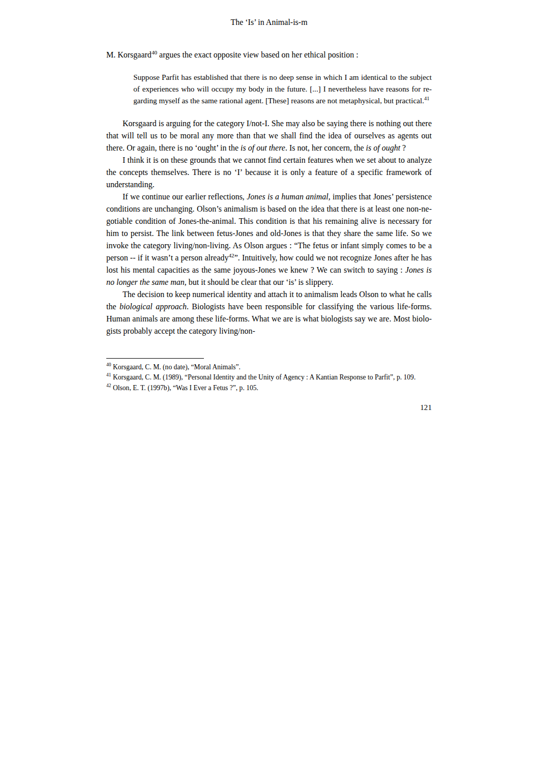The ‘Is’ in Animal-is-m
M. Korsgaard40 argues the exact opposite view based on her ethical position :
Suppose Parfit has established that there is no deep sense in which I am identical to the subject of experiences who will occupy my body in the future. [...] I nevertheless have reasons for regarding myself as the same rational agent. [These] reasons are not metaphysical, but practical.41
Korsgaard is arguing for the category I/not-I. She may also be saying there is nothing out there that will tell us to be moral any more than that we shall find the idea of ourselves as agents out there. Or again, there is no ‘ought’ in the is of out there. Is not, her concern, the is of ought ?
I think it is on these grounds that we cannot find certain features when we set about to analyze the concepts themselves. There is no ‘I’ because it is only a feature of a specific framework of understanding.
If we continue our earlier reflections, Jones is a human animal, implies that Jones’ persistence conditions are unchanging. Olson’s animalism is based on the idea that there is at least one non-negotiable condition of Jones-the-animal. This condition is that his remaining alive is necessary for him to persist. The link between fetus-Jones and old-Jones is that they share the same life. So we invoke the category living/non-living. As Olson argues : “The fetus or infant simply comes to be a person -- if it wasn’t a person already42”. Intuitively, how could we not recognize Jones after he has lost his mental capacities as the same joyous-Jones we knew ? We can switch to saying : Jones is no longer the same man, but it should be clear that our ‘is’ is slippery.
The decision to keep numerical identity and attach it to animalism leads Olson to what he calls the biological approach. Biologists have been responsible for classifying the various life-forms. Human animals are among these life-forms. What we are is what biologists say we are. Most biologists probably accept the category living/non-
40 Korsgaard, C. M. (no date), “Moral Animals”.
41 Korsgaard, C. M. (1989), “Personal Identity and the Unity of Agency : A Kantian Response to Parfit”, p. 109.
42 Olson, E. T. (1997b), “Was I Ever a Fetus ?”, p. 105.
121